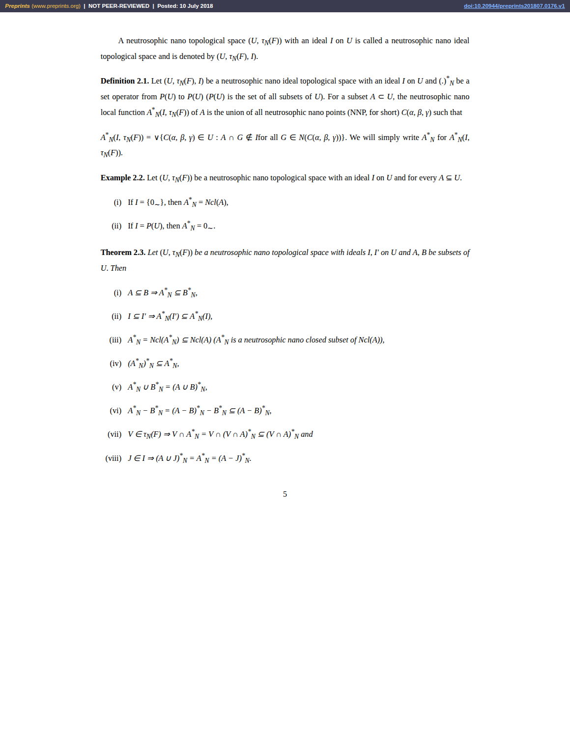Preprints (www.preprints.org) | NOT PEER-REVIEWED | Posted: 10 July 2018
doi:10.20944/preprints201807.0176.v1
A neutrosophic nano topological space (U, τN(F)) with an ideal I on U is called a neutrosophic nano ideal topological space and is denoted by (U, τN(F), I).
Definition 2.1. Let (U, τN(F), I) be a neutrosophic nano ideal topological space with an ideal I on U and (.)*N be a set operator from P(U) to P(U) (P(U) is the set of all subsets of U). For a subset A ⊂ U, the neutrosophic nano local function A*N(I, τN(F)) of A is the union of all neutrosophic nano points (NNP, for short) C(α, β, γ) such that
A*N(I, τN(F)) = ∨{C(α, β, γ) ∈ U : A ∩ G ∉ Ifor all G ∈ N(C(α, β, γ))}. We will simply write A*N for A*N(I, τN(F)).
Example 2.2. Let (U, τN(F)) be a neutrosophic nano topological space with an ideal I on U and for every A ⊆ U.
(i) If I = {0∼}, then A*N = Ncl(A),
(ii) If I = P(U), then A*N = 0∼.
Theorem 2.3. Let (U, τN(F)) be a neutrosophic nano topological space with ideals I, I′ on U and A, B be subsets of U. Then
(i) A ⊆ B ⇒ A*N ⊆ B*N,
(ii) I ⊆ I′ ⇒ A*N(I′) ⊆ A*N(I),
(iii) A*N = Ncl(A*N) ⊆ Ncl(A) (A*N is a neutrosophic nano closed subset of Ncl(A)),
(iv)(A*N)*N ⊆ A*N,
(v) A*N ∪ B*N = (A ∪ B)*N,
(vi) A*N − B*N = (A − B)*N − B*N ⊆ (A − B)*N,
(vii) V ∈ τN(F) ⇒ V ∩ A*N = V ∩ (V ∩ A)*N ⊆ (V ∩ A)*N and
(viii) J ∈ I ⇒ (A ∪ J)*N = A*N = (A − J)*N.
5